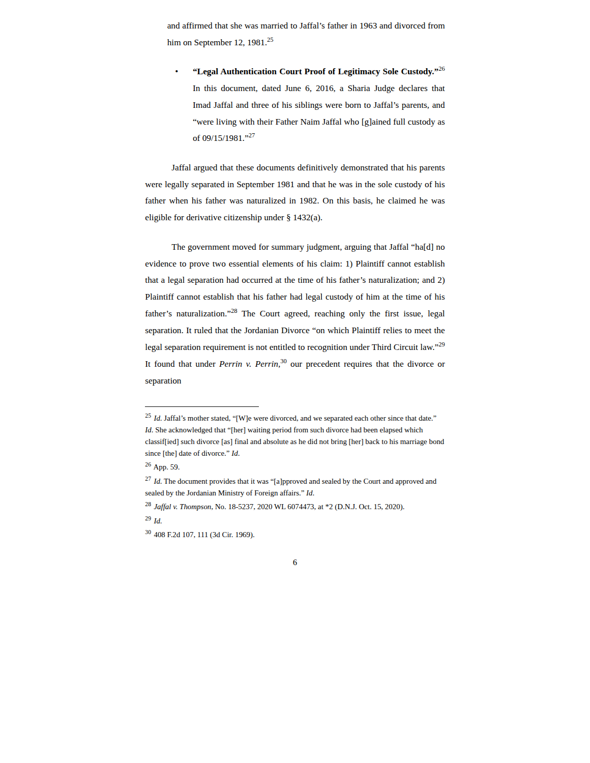and affirmed that she was married to Jaffal’s father in 1963 and divorced from him on September 12, 1981.25
“Legal Authentication Court Proof of Legitimacy Sole Custody.”26 In this document, dated June 6, 2016, a Sharia Judge declares that Imad Jaffal and three of his siblings were born to Jaffal’s parents, and “were living with their Father Naim Jaffal who [g]ained full custody as of 09/15/1981.”27
Jaffal argued that these documents definitively demonstrated that his parents were legally separated in September 1981 and that he was in the sole custody of his father when his father was naturalized in 1982. On this basis, he claimed he was eligible for derivative citizenship under § 1432(a).
The government moved for summary judgment, arguing that Jaffal “ha[d] no evidence to prove two essential elements of his claim: 1) Plaintiff cannot establish that a legal separation had occurred at the time of his father’s naturalization; and 2) Plaintiff cannot establish that his father had legal custody of him at the time of his father’s naturalization.”28 The Court agreed, reaching only the first issue, legal separation. It ruled that the Jordanian Divorce “on which Plaintiff relies to meet the legal separation requirement is not entitled to recognition under Third Circuit law.”29 It found that under Perrin v. Perrin,30 our precedent requires that the divorce or separation
25 Id. Jaffal’s mother stated, “[W]e were divorced, and we separated each other since that date.” Id. She acknowledged that “[her] waiting period from such divorce had been elapsed which classif[ied] such divorce [as] final and absolute as he did not bring [her] back to his marriage bond since [the] date of divorce.” Id.
26 App. 59.
27 Id. The document provides that it was “[a]pproved and sealed by the Court and approved and sealed by the Jordanian Ministry of Foreign affairs.” Id.
28 Jaffal v. Thompson, No. 18-5237, 2020 WL 6074473, at *2 (D.N.J. Oct. 15, 2020).
29 Id.
30 408 F.2d 107, 111 (3d Cir. 1969).
6